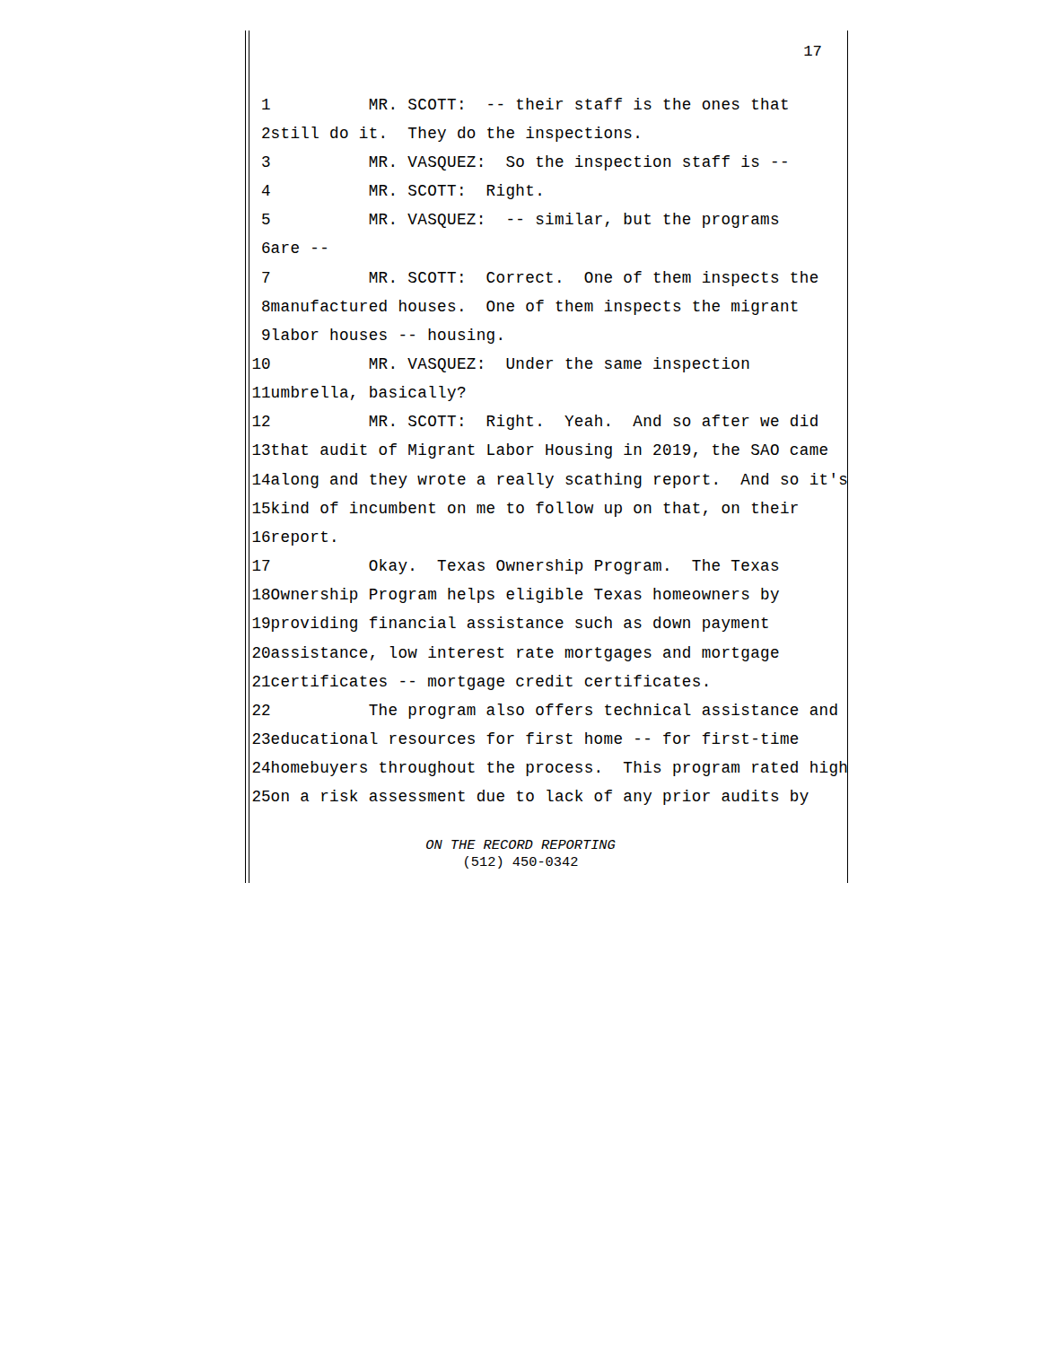17
| 1 | MR. SCOTT: -- their staff is the ones that |
| 2 | still do it. They do the inspections. |
| 3 | MR. VASQUEZ: So the inspection staff is -- |
| 4 | MR. SCOTT: Right. |
| 5 | MR. VASQUEZ: -- similar, but the programs |
| 6 | are -- |
| 7 | MR. SCOTT: Correct. One of them inspects the |
| 8 | manufactured houses. One of them inspects the migrant |
| 9 | labor houses -- housing. |
| 10 | MR. VASQUEZ: Under the same inspection |
| 11 | umbrella, basically? |
| 12 | MR. SCOTT: Right. Yeah. And so after we did |
| 13 | that audit of Migrant Labor Housing in 2019, the SAO came |
| 14 | along and they wrote a really scathing report. And so it's |
| 15 | kind of incumbent on me to follow up on that, on their |
| 16 | report. |
| 17 | Okay. Texas Ownership Program. The Texas |
| 18 | Ownership Program helps eligible Texas homeowners by |
| 19 | providing financial assistance such as down payment |
| 20 | assistance, low interest rate mortgages and mortgage |
| 21 | certificates -- mortgage credit certificates. |
| 22 | The program also offers technical assistance and |
| 23 | educational resources for first home -- for first-time |
| 24 | homebuyers throughout the process. This program rated high |
| 25 | on a risk assessment due to lack of any prior audits by |
ON THE RECORD REPORTING
(512) 450-0342